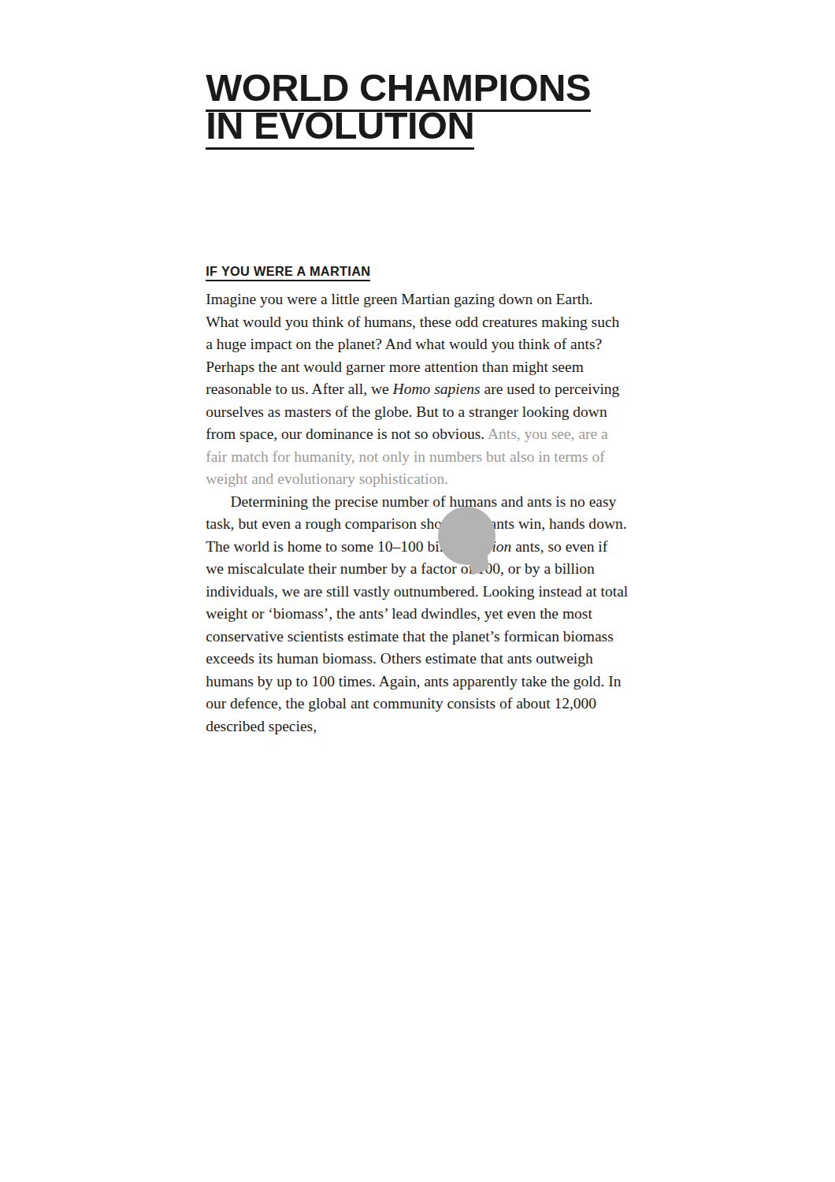WORLD CHAMPIONS
IN EVOLUTION
If you were a Martian
Imagine you were a little green Martian gazing down on Earth. What would you think of humans, these odd creatures making such a huge impact on the planet? And what would you think of ants? Perhaps the ant would garner more attention than might seem reasonable to us. After all, we Homo sapiens are used to perceiving ourselves as masters of the globe. But to a stranger looking down from space, our dominance is not so obvious. Ants, you see, are a fair match for humanity, not only in numbers but also in terms of weight and evolutionary sophistication.
Determining the precise number of humans and ants is no easy task, but even a rough comparison shows that ants win, hands down. The world is home to some 10–100 billion billion ants, so even if we miscalculate their number by a factor of 100, or by a billion individuals, we are still vastly outnumbered. Looking instead at total weight or ‘biomass’, the ants’ lead dwindles, yet even the most conservative scientists estimate that the planet’s formican biomass exceeds its human biomass. Others estimate that ants outweigh humans by up to 100 times. Again, ants apparently take the gold. In our defence, the global ant community consists of about 12,000 described species,